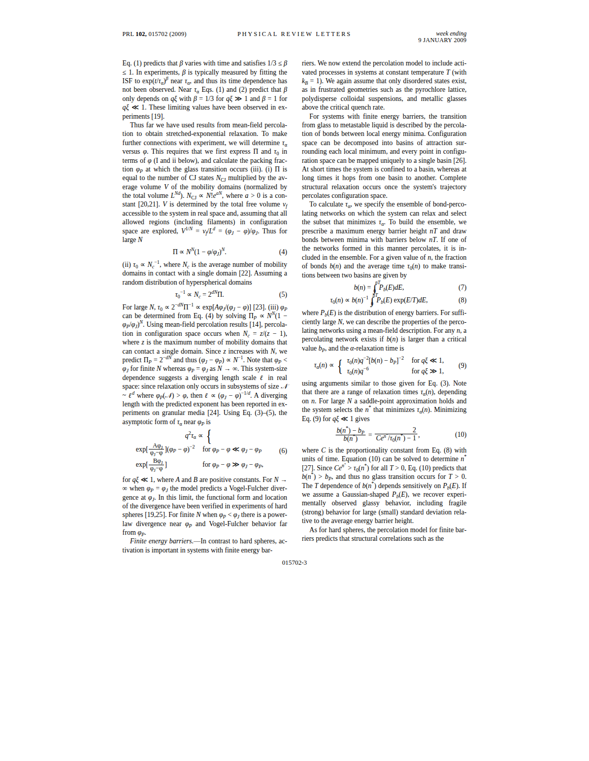PRL 102, 015702 (2009)
PHYSICAL REVIEW LETTERS
week ending 9 JANUARY 2009
Eq. (1) predicts that β varies with time and satisfies 1/3 ≤ β ≤ 1. In experiments, β is typically measured by fitting the ISF to exp(t/τα)β near τα, and thus its time dependence has not been observed. Near τα Eqs. (1) and (2) predict that β only depends on qξ with β = 1/3 for qξ ≫ 1 and β = 1 for qξ ≪ 1. These limiting values have been observed in experiments [19].
Thus far we have used results from mean-field percolation to obtain stretched-exponential relaxation. To make further connections with experiment, we will determine τα versus φ. This requires that we first express Π and τ0 in terms of φ (I and ii below), and calculate the packing fraction φP at which the glass transition occurs (iii). (i) Π is equal to the number of CJ states NCJ multiplied by the average volume V of the mobility domains (normalized by the total volume LNd). NCJ ∝ N!eaN, where a > 0 is a constant [20,21]. V is determined by the total free volume vf accessible to the system in real space and, assuming that all allowed regions (including filaments) in configuration space are explored, V1/N = vf/Ld = (φJ − φ)/φJ. Thus for large N
Π ∝ NN(1 − φ/φJ)N.
(4)
(ii) τ0 ∝ Nc−1, where Nc is the average number of mobility domains in contact with a single domain [22]. Assuming a random distribution of hyperspherical domains
τ0−1 ∝ Nc = 2dNΠ.
(5)
For large N, τ0 ∝ 2−dNΠ−1 ∝ exp[AφJ/(φJ − φ)] [23]. (iii) φP can be determined from Eq. (4) by solving ΠP ∝ NN(1 − φP/φJ)N. Using mean-field percolation results [14], percolation in configuration space occurs when Nc = z/(z − 1), where z is the maximum number of mobility domains that can contact a single domain. Since z increases with N, we predict ΠP = 2−dN and thus (φJ − φP) ∝ N−1. Note that φP < φJ for finite N whereas φP = φJ as N → ∞. This system-size dependence suggests a diverging length scale ℓ in real space: since relaxation only occurs in subsystems of size 𝒩 ~ ℓd where φP(𝒩) > φ, then ℓ ∝ (φJ − φ)−1/d. A diverging length with the predicted exponent has been reported in experiments on granular media [24]. Using Eq. (3)–(5), the asymptotic form of τα near φP is
q2τα ∝ { exp[AφJ φJ−φ](φP − φ)−2 for φP − φ ≪ φJ − φP exp[BφJ φJ−φ] for φP − φ ≫ φJ − φP,
(6)
for qξ ≪ 1, where A and B are positive constants. For N → ∞ when φP = φJ the model predicts a Vogel-Fulcher divergence at φJ. In this limit, the functional form and location of the divergence have been verified in experiments of hard spheres [19,25]. For finite N when φP < φJ there is a power-law divergence near φP and Vogel-Fulcher behavior far from φP.
Finite energy barriers.—In contrast to hard spheres, activation is important in systems with finite energy bar-
riers. We now extend the percolation model to include activated processes in systems at constant temperature T (with kB = 1). We again assume that only disordered states exist, as in frustrated geometries such as the pyrochlore lattice, polydisperse colloidal suspensions, and metallic glasses above the critical quench rate.
For systems with finite energy barriers, the transition from glass to metastable liquid is described by the percolation of bonds between local energy minima. Configuration space can be decomposed into basins of attraction surrounding each local minimum, and every point in configuration space can be mapped uniquely to a single basin [26]. At short times the system is confined to a basin, whereas at long times it hops from one basin to another. Complete structural relaxation occurs once the system's trajectory percolates configuration space.
To calculate τα, we specify the ensemble of bond-percolating networks on which the system can relax and select the subset that minimizes τα. To build the ensemble, we prescribe a maximum energy barrier height nT and draw bonds between minima with barriers below nT. If one of the networks formed in this manner percolates, it is included in the ensemble. For a given value of n, the fraction of bonds b(n) and the average time τ0(n) to make transitions between two basins are given by
b(n) = ∫nT 0 Pb(E)dE,
(7)
τ0(n) ∝ b(n)−1 ∫nT 0 Pb(E) exp(E/T)dE,
(8)
where Pb(E) is the distribution of energy barriers. For sufficiently large N, we can describe the properties of the percolating networks using a mean-field description. For any n, a percolating network exists if b(n) is larger than a critical value bP, and the α-relaxation time is
τα(n) ∝ { τ0(n)q−2[b(n) − bP]−2 for qξ ≪ 1, τ0(n)q−6 for qξ ≫ 1,
(9)
using arguments similar to those given for Eq. (3). Note that there are a range of relaxation times τα(n), depending on n. For large N a saddle-point approximation holds and the system selects the n* that minimizes τα(n). Minimizing Eq. (9) for qξ ≪ 1 gives
b(n*) − bP b(n*) = 2 Cen*/τ0(n*) − 1,
(10)
where C is the proportionality constant from Eq. (8) with units of time. Equation (10) can be solved to determine n* [27]. Since Cen* > τ0(n*) for all T > 0, Eq. (10) predicts that b(n*) > bP, and thus no glass transition occurs for T > 0. The T dependence of b(n*) depends sensitively on Pb(E). If we assume a Gaussian-shaped Pb(E), we recover experimentally observed glassy behavior, including fragile (strong) behavior for large (small) standard deviation relative to the average energy barrier height.
As for hard spheres, the percolation model for finite barriers predicts that structural correlations such as the
015702-3